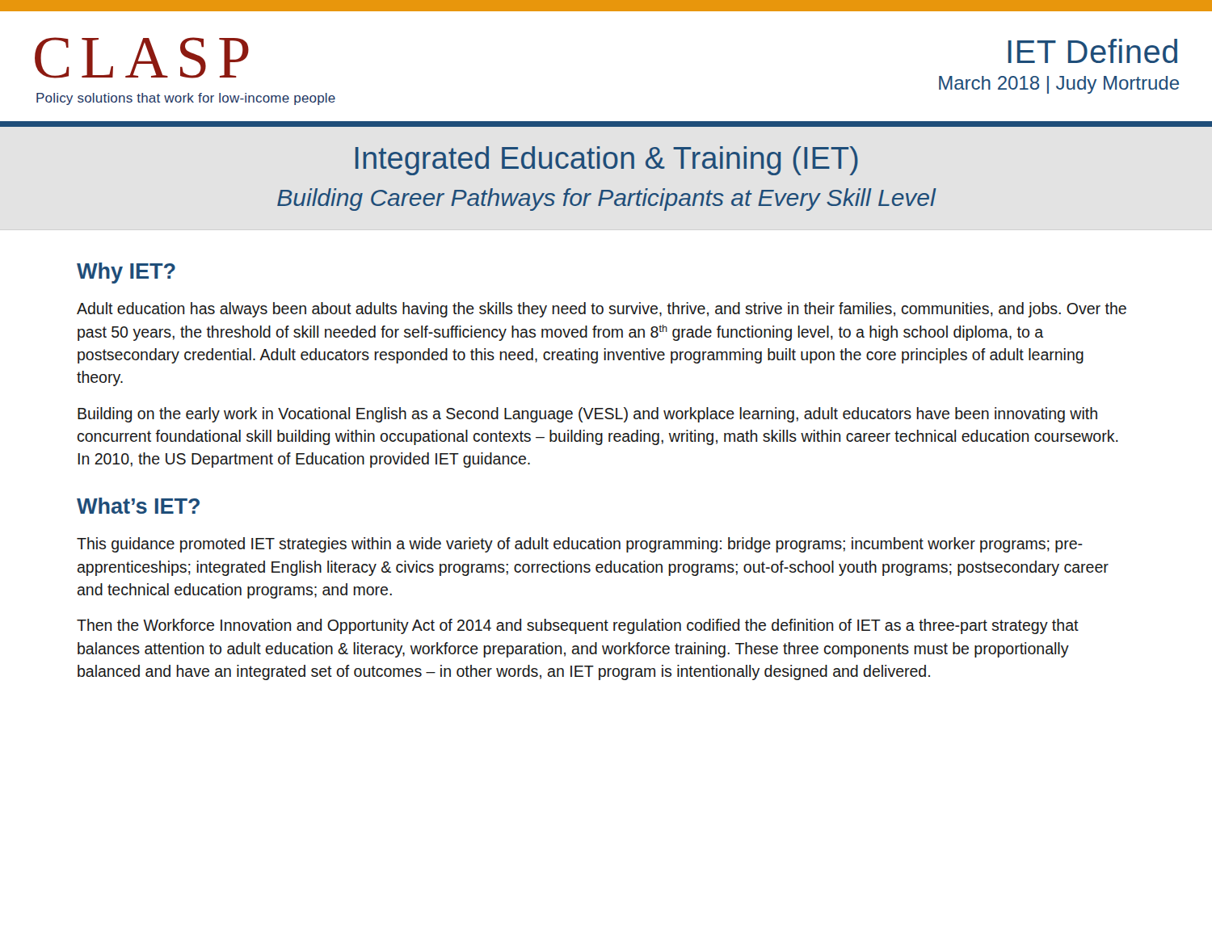CLASP
Policy solutions that work for low-income people
IET Defined
March 2018 | Judy Mortrude
Integrated Education & Training (IET)
Building Career Pathways for Participants at Every Skill Level
Why IET?
Adult education has always been about adults having the skills they need to survive, thrive, and strive in their families, communities, and jobs. Over the past 50 years, the threshold of skill needed for self-sufficiency has moved from an 8th grade functioning level, to a high school diploma, to a postsecondary credential. Adult educators responded to this need, creating inventive programming built upon the core principles of adult learning theory.
Building on the early work in Vocational English as a Second Language (VESL) and workplace learning, adult educators have been innovating with concurrent foundational skill building within occupational contexts – building reading, writing, math skills within career technical education coursework. In 2010, the US Department of Education provided IET guidance.
What’s IET?
This guidance promoted IET strategies within a wide variety of adult education programming: bridge programs; incumbent worker programs; pre-apprenticeships; integrated English literacy & civics programs; corrections education programs; out-of-school youth programs; postsecondary career and technical education programs; and more.
Then the Workforce Innovation and Opportunity Act of 2014 and subsequent regulation codified the definition of IET as a three-part strategy that balances attention to adult education & literacy, workforce preparation, and workforce training. These three components must be proportionally balanced and have an integrated set of outcomes – in other words, an IET program is intentionally designed and delivered.